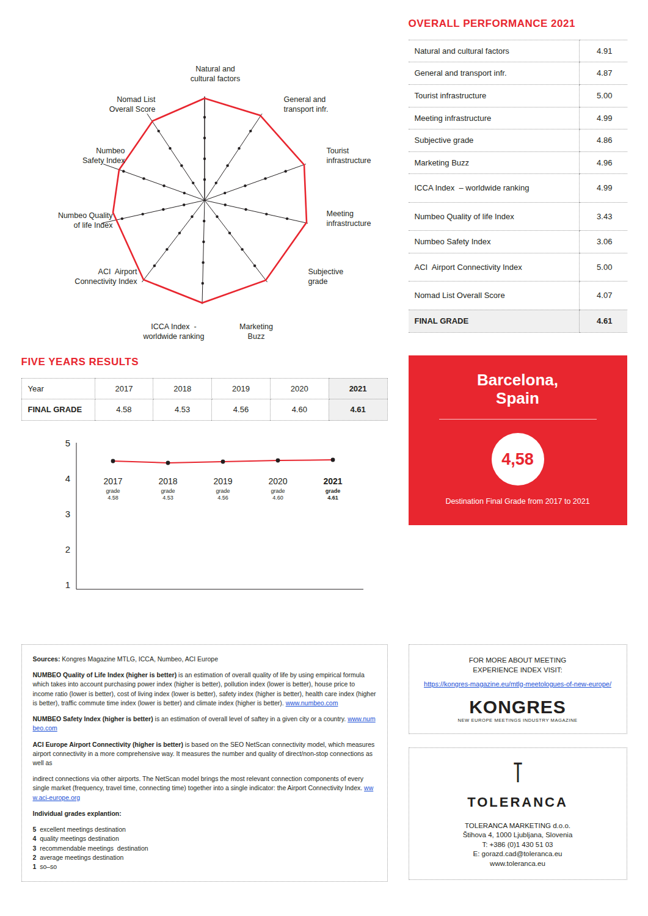Natural and
cultural factors General and
transport infr. Tourist
infrastructure Meeting
infrastructure Subjective
grade Marketing
Buzz ICCA Index -
worldwide ranking ACI Airport
Connectivity Index Numbeo Quality
of life Index Numbeo
Safety Index Nomad List
Overall Score
Overall performance 2021
| Natural and cultural factors | 4.91 |
| General and transport infr. | 4.87 |
| Tourist infrastructure | 5.00 |
| Meeting infrastructure | 4.99 |
| Subjective grade | 4.86 |
| Marketing Buzz | 4.96 |
| ICCA Index – worldwide ranking | 4.99 |
| Numbeo Quality of life Index | 3.43 |
| Numbeo Safety Index | 3.06 |
| ACI Airport Connectivity Index | 5.00 |
| Nomad List Overall Score | 4.07 |
| FINAL GRADE | 4.61 |
Five years results
| Year | 2017 | 2018 | 2019 | 2020 | 2021 |
| FINAL GRADE | 4.58 | 4.53 | 4.56 | 4.60 | 4.61 |
5 4 3 2 1 2017 grade 4.58 2018 grade 4.53 2019 grade 4.56 2020 grade 4.60 2021 grade 4.61
Barcelona,
Spain
4,58
Destination Final Grade from 2017 to 2021
Sources: Kongres Magazine MTLG, ICCA, Numbeo, ACI Europe
NUMBEO Quality of Life Index (higher is better) is an estimation of overall quality of life by using empirical formula which takes into account purchasing power index (higher is better), pollution index (lower is better), house price to income ratio (lower is better), cost of living index (lower is better), safety index (higher is better), health care index (higher is better), traffic commute time index (lower is better) and climate index (higher is better). www.numbeo.com
NUMBEO Safety Index (higher is better) is an estimation of overall level of saftey in a given city or a country. www.numbeo.com
ACI Europe Airport Connectivity (higher is better) is based on the SEO NetScan connectivity model, which measures airport connectivity in a more comprehensive way. It measures the number and quality of direct/non-stop connections as well as
indirect connections via other airports. The NetScan model brings the most relevant connection components of every single market (frequency, travel time, connecting time) together into a single indicator: the Airport Connectivity Index. www.aci-europe.org
Individual grades explantion:
5 excellent meetings destination 4 quality meetings destination 3 recommendable meetings destination 2 average meetings destination 1 so–so
FOR MORE ABOUT MEETING
EXPERIENCE INDEX VISIT:
https://kongres-magazine.eu/mtlg-meetologues-of-new-europe/
KONGRES NEW EUROPE MEETINGS INDUSTRY MAGAZINE
⊺
TOLERANCA
TOLERANCA MARKETING d.o.o.
Štihova 4, 1000 Ljubljana, Slovenia
T: +386 (0)1 430 51 03
E: gorazd.cad@toleranca.eu
www.toleranca.eu